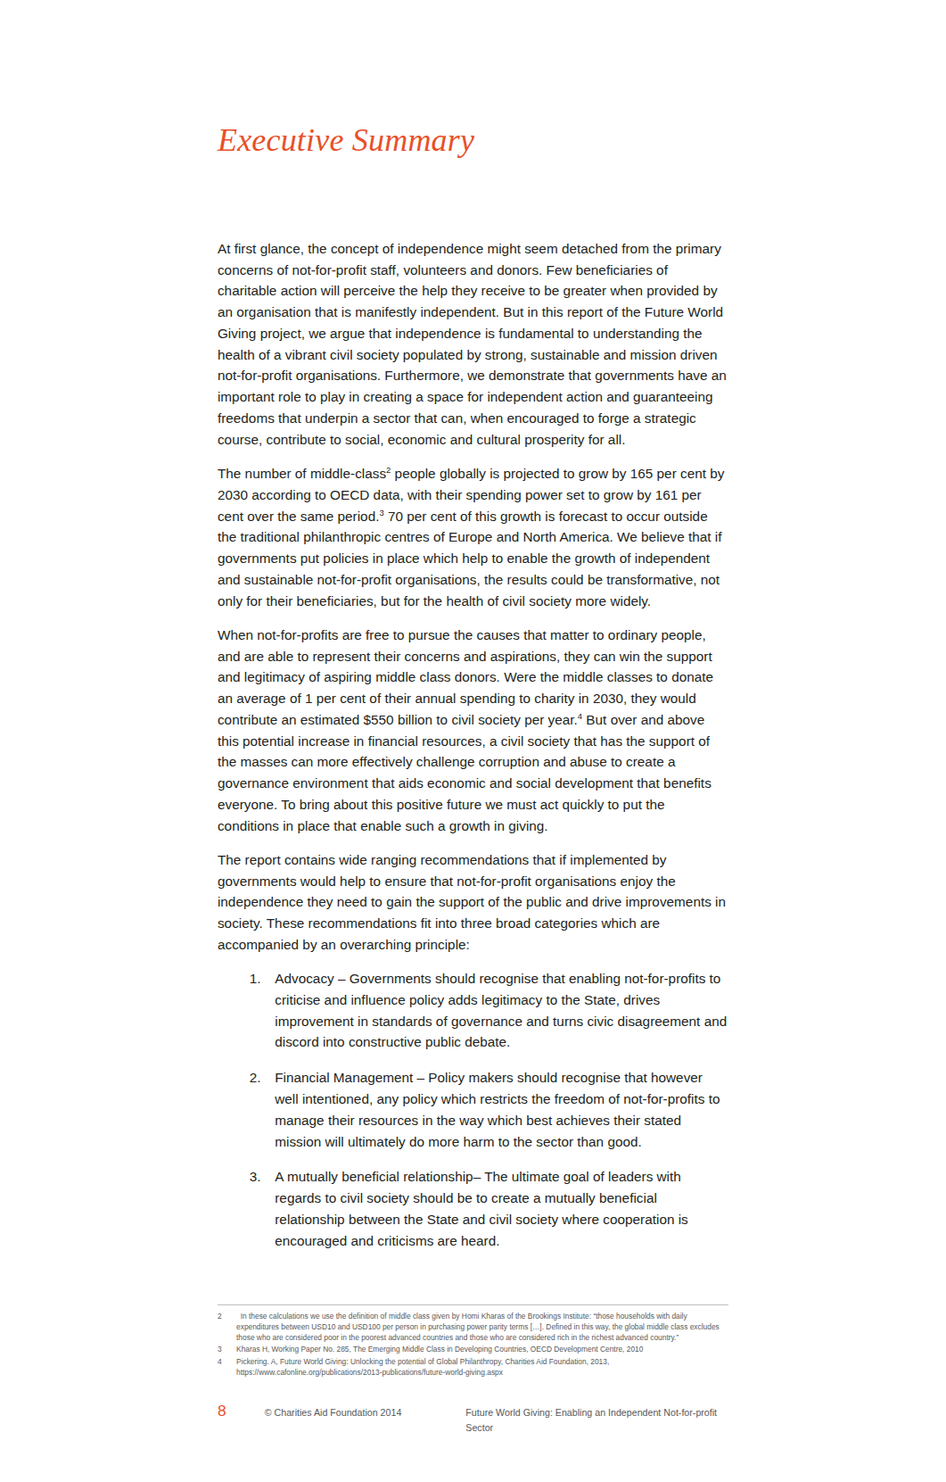Executive Summary
At first glance, the concept of independence might seem detached from the primary concerns of not-for-profit staff, volunteers and donors. Few beneficiaries of charitable action will perceive the help they receive to be greater when provided by an organisation that is manifestly independent. But in this report of the Future World Giving project, we argue that independence is fundamental to understanding the health of a vibrant civil society populated by strong, sustainable and mission driven not-for-profit organisations. Furthermore, we demonstrate that governments have an important role to play in creating a space for independent action and guaranteeing freedoms that underpin a sector that can, when encouraged to forge a strategic course, contribute to social, economic and cultural prosperity for all.
The number of middle-class2 people globally is projected to grow by 165 per cent by 2030 according to OECD data, with their spending power set to grow by 161 per cent over the same period.3 70 per cent of this growth is forecast to occur outside the traditional philanthropic centres of Europe and North America. We believe that if governments put policies in place which help to enable the growth of independent and sustainable not-for-profit organisations, the results could be transformative, not only for their beneficiaries, but for the health of civil society more widely.
When not-for-profits are free to pursue the causes that matter to ordinary people, and are able to represent their concerns and aspirations, they can win the support and legitimacy of aspiring middle class donors. Were the middle classes to donate an average of 1 per cent of their annual spending to charity in 2030, they would contribute an estimated $550 billion to civil society per year.4 But over and above this potential increase in financial resources, a civil society that has the support of the masses can more effectively challenge corruption and abuse to create a governance environment that aids economic and social development that benefits everyone. To bring about this positive future we must act quickly to put the conditions in place that enable such a growth in giving.
The report contains wide ranging recommendations that if implemented by governments would help to ensure that not-for-profit organisations enjoy the independence they need to gain the support of the public and drive improvements in society. These recommendations fit into three broad categories which are accompanied by an overarching principle:
Advocacy – Governments should recognise that enabling not-for-profits to criticise and influence policy adds legitimacy to the State, drives improvement in standards of governance and turns civic disagreement and discord into constructive public debate.
Financial Management – Policy makers should recognise that however well intentioned, any policy which restricts the freedom of not-for-profits to manage their resources in the way which best achieves their stated mission will ultimately do more harm to the sector than good.
A mutually beneficial relationship– The ultimate goal of leaders with regards to civil society should be to create a mutually beneficial relationship between the State and civil society where cooperation is encouraged and criticisms are heard.
2
In these calculations we use the definition of middle class given by Homi Kharas of the Brookings Institute: “those households with daily expenditures between USD10 and USD100 per person in purchasing power parity terms […]. Defined in this way, the global middle class excludes those who are considered poor in the poorest advanced countries and those who are considered rich in the richest advanced country.”
3
Kharas H, Working Paper No. 285, The Emerging Middle Class in Developing Countries, OECD Development Centre, 2010
4
Pickering. A, Future World Giving: Unlocking the potential of Global Philanthropy, Charities Aid Foundation, 2013, https://www.cafonline.org/publications/2013-publications/future-world-giving.aspx
8
© Charities Aid Foundation 2014
Future World Giving: Enabling an Independent Not-for-profit Sector